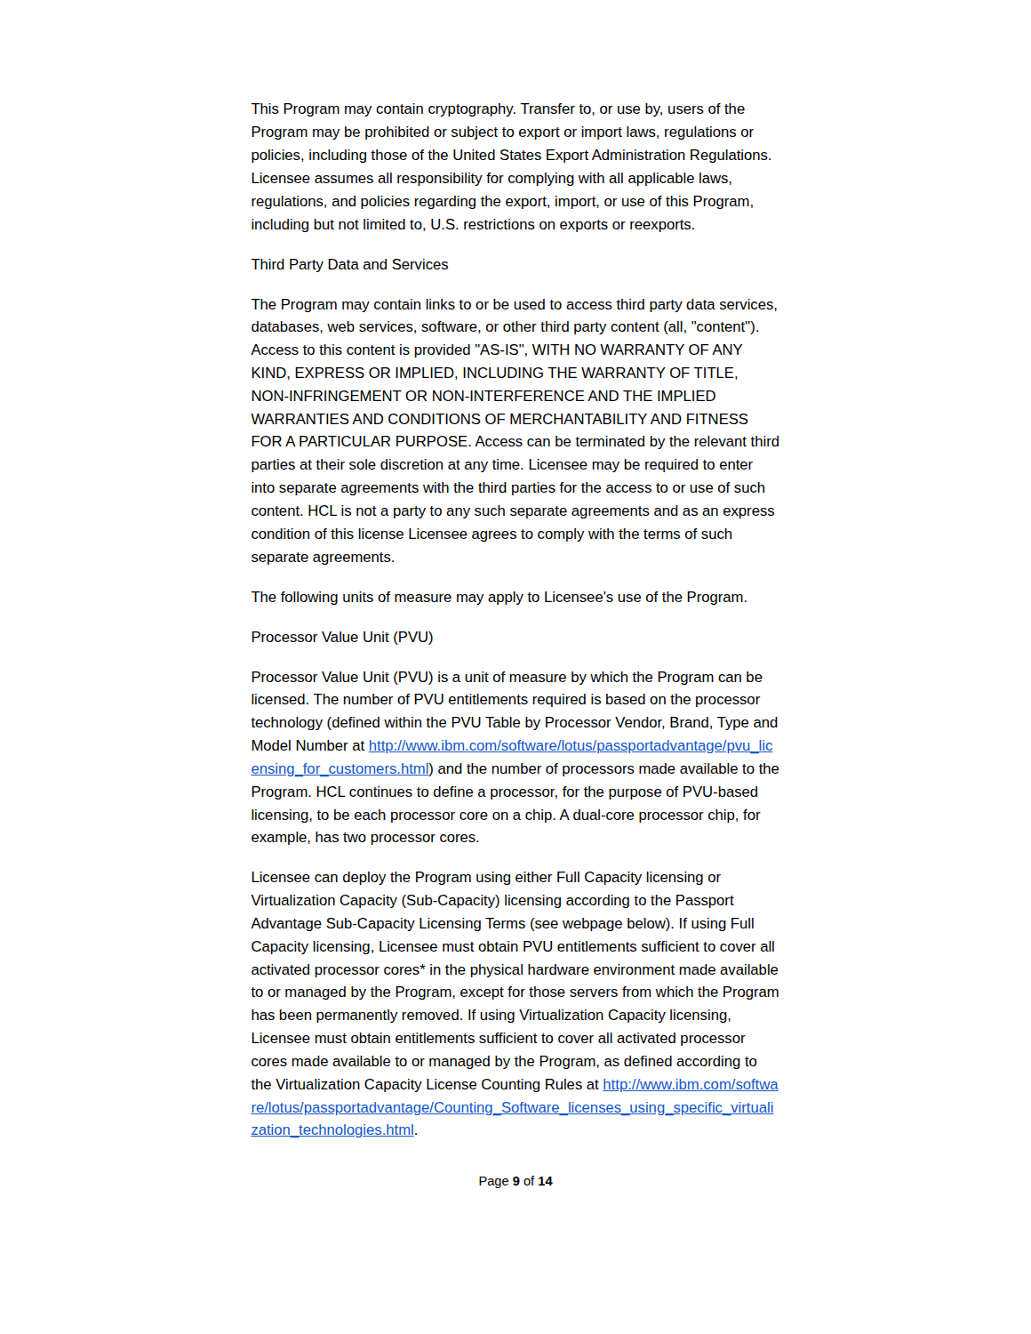This Program may contain cryptography. Transfer to, or use by, users of the Program may be prohibited or subject to export or import laws, regulations or policies, including those of the United States Export Administration Regulations. Licensee assumes all responsibility for complying with all applicable laws, regulations, and policies regarding the export, import, or use of this Program, including but not limited to, U.S. restrictions on exports or reexports.
Third Party Data and Services
The Program may contain links to or be used to access third party data services, databases, web services, software, or other third party content (all, "content"). Access to this content is provided "AS-IS", WITH NO WARRANTY OF ANY KIND, EXPRESS OR IMPLIED, INCLUDING THE WARRANTY OF TITLE, NON-INFRINGEMENT OR NON-INTERFERENCE AND THE IMPLIED WARRANTIES AND CONDITIONS OF MERCHANTABILITY AND FITNESS FOR A PARTICULAR PURPOSE. Access can be terminated by the relevant third parties at their sole discretion at any time. Licensee may be required to enter into separate agreements with the third parties for the access to or use of such content. HCL is not a party to any such separate agreements and as an express condition of this license Licensee agrees to comply with the terms of such separate agreements.
The following units of measure may apply to Licensee's use of the Program.
Processor Value Unit (PVU)
Processor Value Unit (PVU) is a unit of measure by which the Program can be licensed. The number of PVU entitlements required is based on the processor technology (defined within the PVU Table by Processor Vendor, Brand, Type and Model Number at http://www.ibm.com/software/lotus/passportadvantage/pvu_licensing_for_customers.html) and the number of processors made available to the Program. HCL continues to define a processor, for the purpose of PVU-based licensing, to be each processor core on a chip. A dual-core processor chip, for example, has two processor cores.
Licensee can deploy the Program using either Full Capacity licensing or Virtualization Capacity (Sub-Capacity) licensing according to the Passport Advantage Sub-Capacity Licensing Terms (see webpage below). If using Full Capacity licensing, Licensee must obtain PVU entitlements sufficient to cover all activated processor cores* in the physical hardware environment made available to or managed by the Program, except for those servers from which the Program has been permanently removed. If using Virtualization Capacity licensing, Licensee must obtain entitlements sufficient to cover all activated processor cores made available to or managed by the Program, as defined according to the Virtualization Capacity License Counting Rules at http://www.ibm.com/software/lotus/passportadvantage/Counting_Software_licenses_using_specific_virtualization_technologies.html.
Page 9 of 14